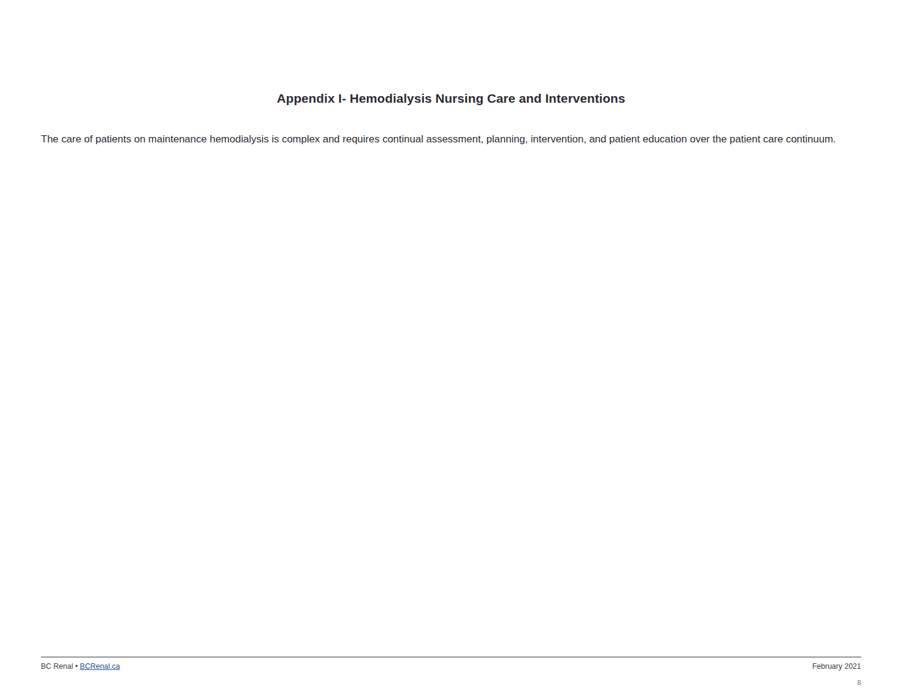Appendix I- Hemodialysis Nursing Care and Interventions
The care of patients on maintenance hemodialysis is complex and requires continual assessment, planning, intervention, and patient education over the patient care continuum.
BC Renal • BCRenal.ca
February 2021
8